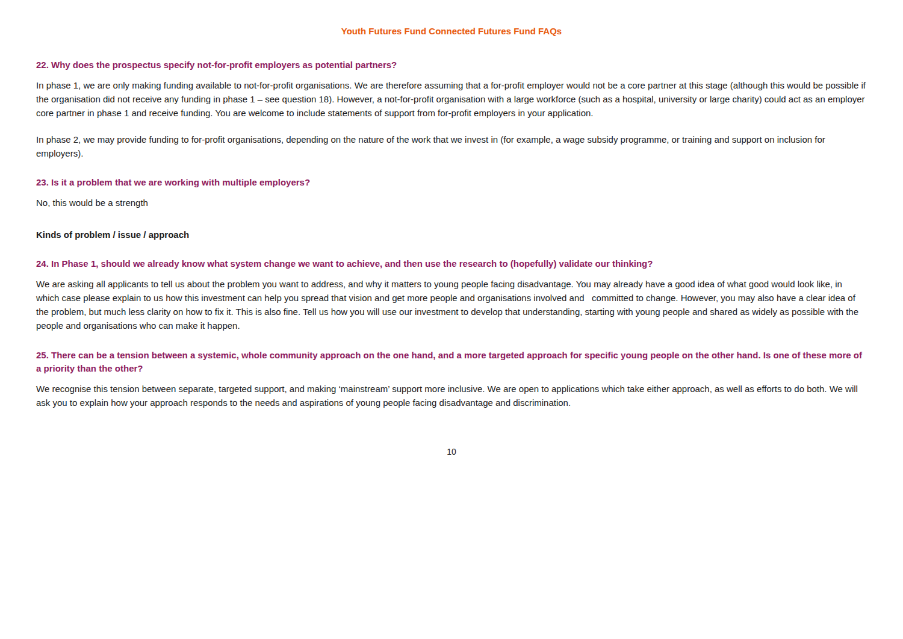Youth Futures Fund Connected Futures Fund FAQs
22. Why does the prospectus specify not-for-profit employers as potential partners?
In phase 1, we are only making funding available to not-for-profit organisations. We are therefore assuming that a for-profit employer would not be a core partner at this stage (although this would be possible if the organisation did not receive any funding in phase 1 – see question 18). However, a not-for-profit organisation with a large workforce (such as a hospital, university or large charity) could act as an employer core partner in phase 1 and receive funding. You are welcome to include statements of support from for-profit employers in your application.
In phase 2, we may provide funding to for-profit organisations, depending on the nature of the work that we invest in (for example, a wage subsidy programme, or training and support on inclusion for employers).
23. Is it a problem that we are working with multiple employers?
No, this would be a strength
Kinds of problem / issue / approach
24. In Phase 1, should we already know what system change we want to achieve, and then use the research to (hopefully) validate our thinking?
We are asking all applicants to tell us about the problem you want to address, and why it matters to young people facing disadvantage. You may already have a good idea of what good would look like, in which case please explain to us how this investment can help you spread that vision and get more people and organisations involved and committed to change. However, you may also have a clear idea of the problem, but much less clarity on how to fix it. This is also fine. Tell us how you will use our investment to develop that understanding, starting with young people and shared as widely as possible with the people and organisations who can make it happen.
25. There can be a tension between a systemic, whole community approach on the one hand, and a more targeted approach for specific young people on the other hand. Is one of these more of a priority than the other?
We recognise this tension between separate, targeted support, and making ‘mainstream’ support more inclusive. We are open to applications which take either approach, as well as efforts to do both. We will ask you to explain how your approach responds to the needs and aspirations of young people facing disadvantage and discrimination.
10